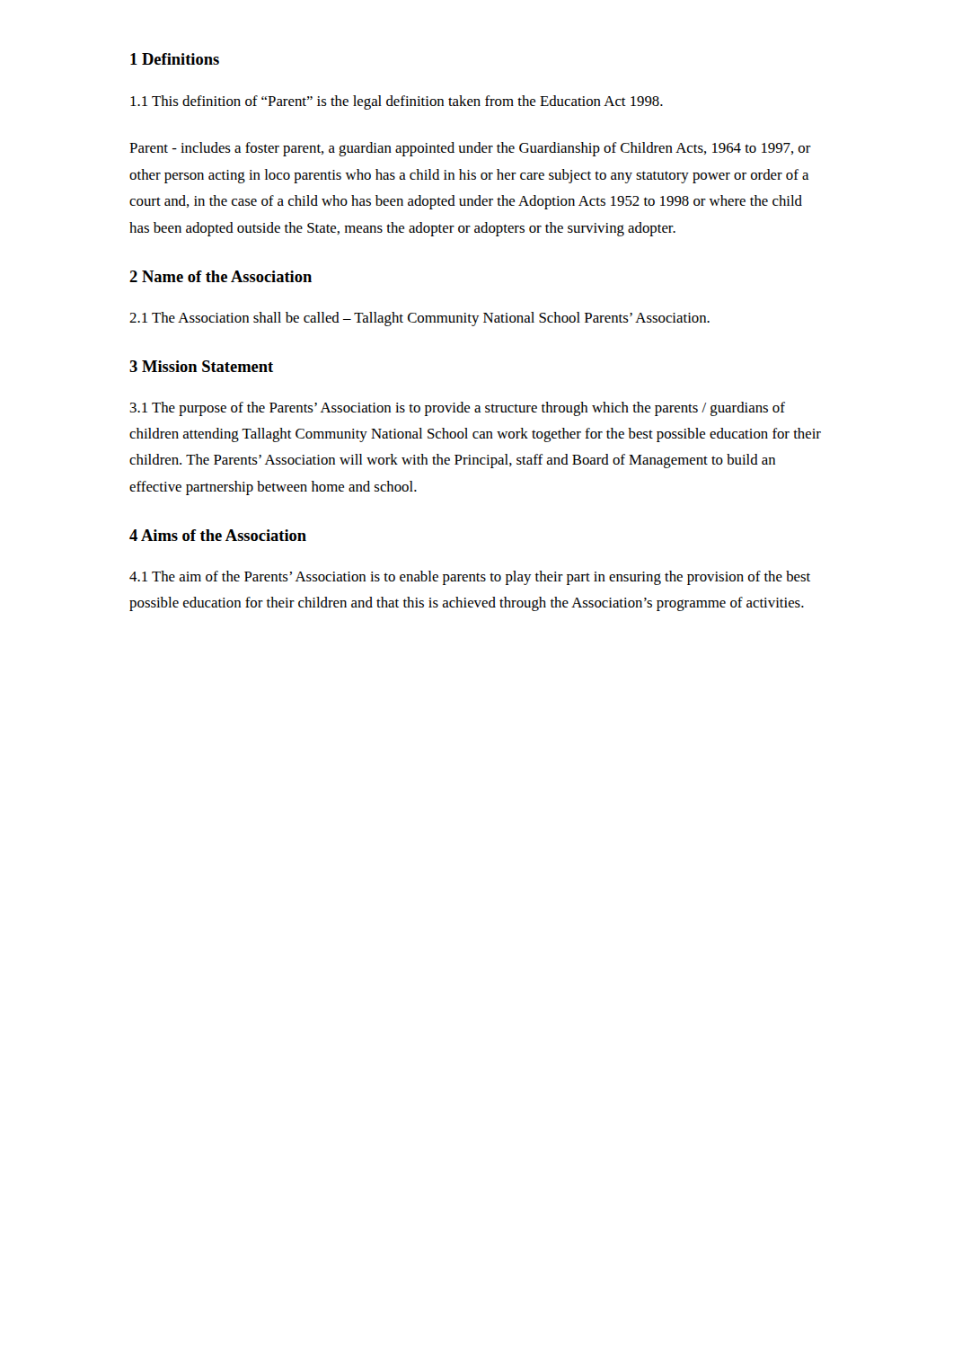1 Definitions
1.1 This definition of “Parent” is the legal definition taken from the Education Act 1998.
Parent - includes a foster parent, a guardian appointed under the Guardianship of Children Acts, 1964 to 1997, or other person acting in loco parentis who has a child in his or her care subject to any statutory power or order of a court and, in the case of a child who has been adopted under the Adoption Acts 1952 to 1998 or where the child has been adopted outside the State, means the adopter or adopters or the surviving adopter.
2 Name of the Association
2.1 The Association shall be called – Tallaght Community National School Parents’ Association.
3 Mission Statement
3.1 The purpose of the Parents’ Association is to provide a structure through which the parents / guardians of children attending Tallaght Community National School can work together for the best possible education for their children. The Parents’ Association will work with the Principal, staff and Board of Management to build an effective partnership between home and school.
4 Aims of the Association
4.1 The aim of the Parents’ Association is to enable parents to play their part in ensuring the provision of the best possible education for their children and that this is achieved through the Association’s programme of activities.